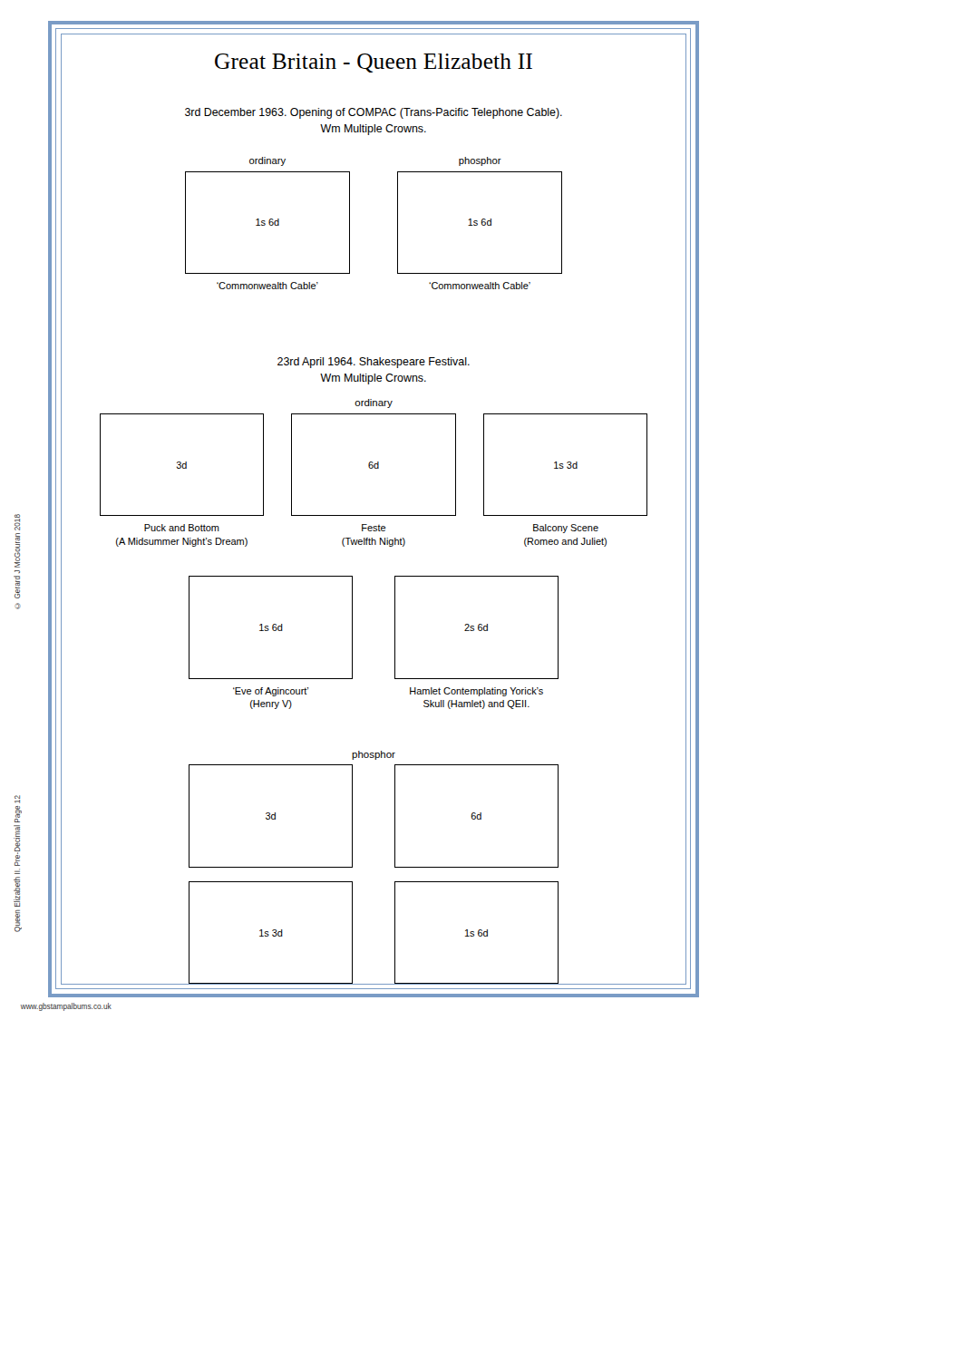© Gerard J McGouran 2018
Queen Elizabeth II. Pre-Decimal Page 12
www.gbstampalbums.co.uk
Great Britain - Queen Elizabeth II
3rd December 1963. Opening of COMPAC (Trans-Pacific Telephone Cable). Wm Multiple Crowns.
ordinary
1s 6d
‘Commonwealth Cable’
phosphor
1s 6d
‘Commonwealth Cable’
23rd April 1964. Shakespeare Festival. Wm Multiple Crowns.
ordinary
3d
Puck and Bottom
(A Midsummer Night’s Dream)
6d
Feste
(Twelfth Night)
1s 3d
Balcony Scene
(Romeo and Juliet)
1s 6d
‘Eve of Agincourt’
(Henry V)
2s 6d
Hamlet Contemplating Yorick’s
Skull (Hamlet) and QEII.
phosphor
3d
6d
1s 3d
1s 6d